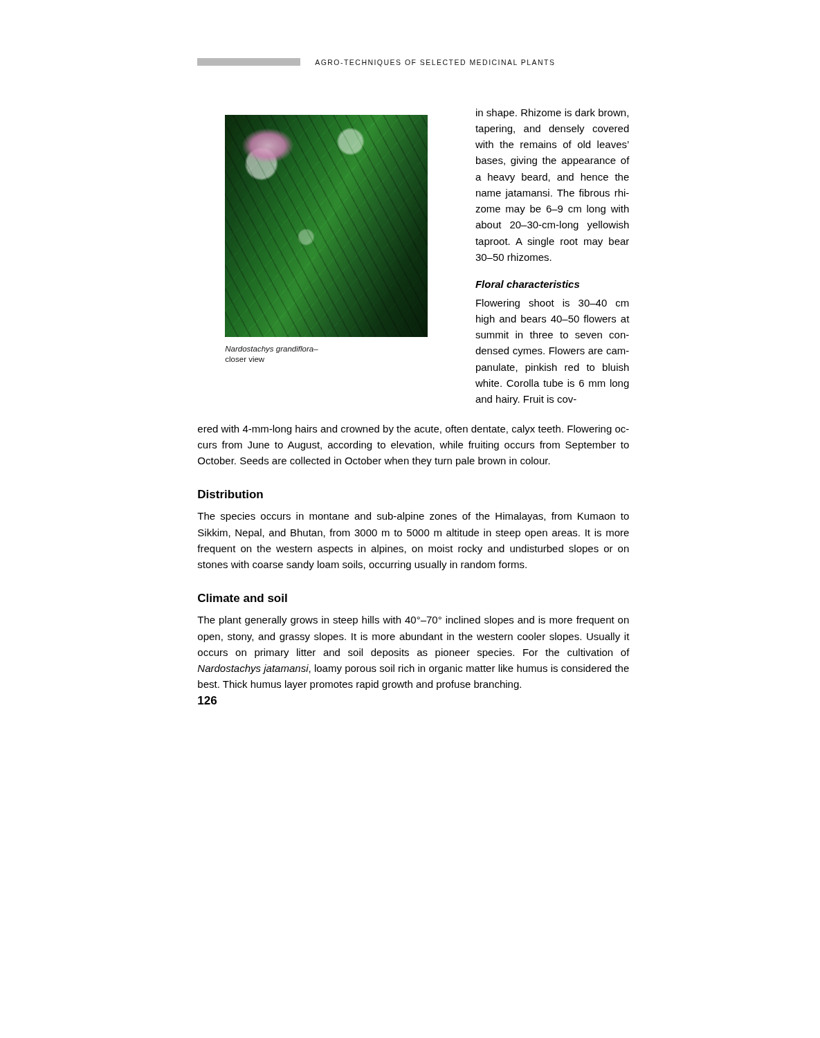Agro-techniques of Selected Medicinal Plants
Nardostachys grandiflora–
closer view
in shape. Rhizome is dark brown, tapering, and densely covered with the remains of old leaves’ bases, giving the appearance of a heavy beard, and hence the name jatamansi. The fibrous rhizome may be 6–9 cm long with about 20–30-cm-long yellowish taproot. A single root may bear 30–50 rhizomes.
Floral characteristics
Flowering shoot is 30–40 cm high and bears 40–50 flowers at summit in three to seven condensed cymes. Flowers are campanulate, pinkish red to bluish white. Corolla tube is 6 mm long and hairy. Fruit is cov-
ered with 4-mm-long hairs and crowned by the acute, often dentate, calyx teeth. Flowering occurs from June to August, according to elevation, while fruiting occurs from September to October. Seeds are collected in October when they turn pale brown in colour.
Distribution
The species occurs in montane and sub-alpine zones of the Himalayas, from Kumaon to Sikkim, Nepal, and Bhutan, from 3000 m to 5000 m altitude in steep open areas. It is more frequent on the western aspects in alpines, on moist rocky and undisturbed slopes or on stones with coarse sandy loam soils, occurring usually in random forms.
Climate and soil
The plant generally grows in steep hills with 40°–70° inclined slopes and is more frequent on open, stony, and grassy slopes. It is more abundant in the western cooler slopes. Usually it occurs on primary litter and soil deposits as pioneer species. For the cultivation of Nardostachys jatamansi, loamy porous soil rich in organic matter like humus is considered the best. Thick humus layer promotes rapid growth and profuse branching.
126